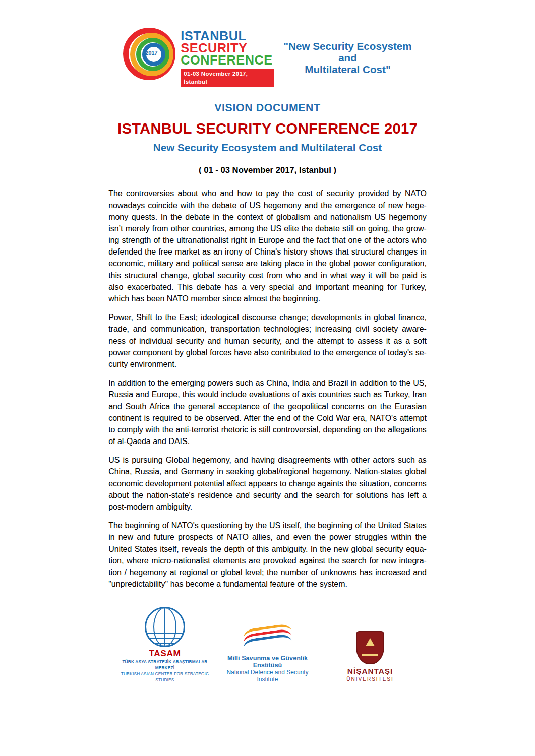2017
ISTANBUL
SECURITY
CONFERENCE
01-03 November 2017, İstanbul
"New Security Ecosystem
and
Multilateral Cost"
VISION DOCUMENT
ISTANBUL SECURITY CONFERENCE 2017
New Security Ecosystem and Multilateral Cost
( 01 - 03 November 2017, Istanbul )
The controversies about who and how to pay the cost of security provided by NATO nowadays coincide with the debate of US hegemony and the emergence of new hegemony quests. In the debate in the context of globalism and nationalism US hegemony isn’t merely from other countries, among the US elite the debate still on going, the growing strength of the ultranationalist right in Europe and the fact that one of the actors who defended the free market as an irony of China's history shows that structural changes in economic, military and political sense are taking place in the global power configuration, this structural change, global security cost from who and in what way it will be paid is also exacerbated. This debate has a very special and important meaning for Turkey, which has been NATO member since almost the beginning.
Power, Shift to the East; ideological discourse change; developments in global finance, trade, and communication, transportation technologies; increasing civil society awareness of individual security and human security, and the attempt to assess it as a soft power component by global forces have also contributed to the emergence of today's security environment.
In addition to the emerging powers such as China, India and Brazil in addition to the US, Russia and Europe, this would include evaluations of axis countries such as Turkey, Iran and South Africa the general acceptance of the geopolitical concerns on the Eurasian continent is required to be observed. After the end of the Cold War era, NATO's attempt to comply with the anti-terrorist rhetoric is still controversial, depending on the allegations of al-Qaeda and DAIS.
US is pursuing Global hegemony, and having disagreements with other actors such as China, Russia, and Germany in seeking global/regional hegemony. Nation-states global economic development potential affect appears to change againts the situation, concerns about the nation-state's residence and security and the search for solutions has left a post-modern ambiguity.
The beginning of NATO's questioning by the US itself, the beginning of the United States in new and future prospects of NATO allies, and even the power struggles within the United States itself, reveals the depth of this ambiguity. In the new global security equation, where micro-nationalist elements are provoked against the search for new integration / hegemony at regional or global level; the number of unknowns has increased and "unpredictability" has become a fundamental feature of the system.
TASAM
TÜRK ASYA STRATEJİK ARAŞTIRMALAR MERKEZİ
TURKISH ASIAN CENTER FOR STRATEGIC STUDIES
Milli Savunma ve Güvenlik Enstitüsü
National Defence and Security Institute
NİŞANTAŞI
ÜNİVERSİTESİ